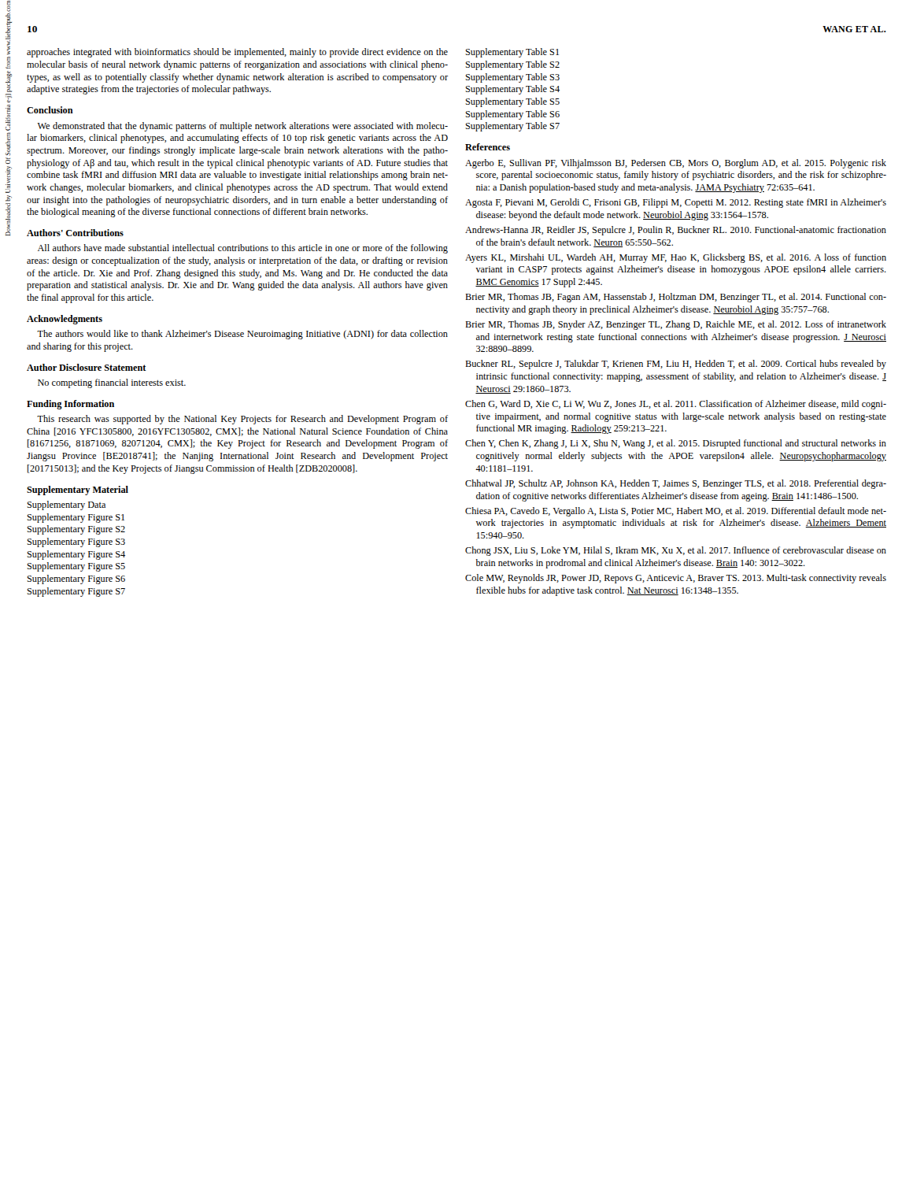Downloaded by University Of Southern California e-j] package from www.liebertpub.com at 02/02/21. For personal use only.
10 WANG ET AL.
approaches integrated with bioinformatics should be implemented, mainly to provide direct evidence on the molecular basis of neural network dynamic patterns of reorganization and associations with clinical phenotypes, as well as to potentially classify whether dynamic network alteration is ascribed to compensatory or adaptive strategies from the trajectories of molecular pathways.
Conclusion
We demonstrated that the dynamic patterns of multiple network alterations were associated with molecular biomarkers, clinical phenotypes, and accumulating effects of 10 top risk genetic variants across the AD spectrum. Moreover, our findings strongly implicate large-scale brain network alterations with the pathophysiology of Aβ and tau, which result in the typical clinical phenotypic variants of AD. Future studies that combine task fMRI and diffusion MRI data are valuable to investigate initial relationships among brain network changes, molecular biomarkers, and clinical phenotypes across the AD spectrum. That would extend our insight into the pathologies of neuropsychiatric disorders, and in turn enable a better understanding of the biological meaning of the diverse functional connections of different brain networks.
Authors' Contributions
All authors have made substantial intellectual contributions to this article in one or more of the following areas: design or conceptualization of the study, analysis or interpretation of the data, or drafting or revision of the article. Dr. Xie and Prof. Zhang designed this study, and Ms. Wang and Dr. He conducted the data preparation and statistical analysis. Dr. Xie and Dr. Wang guided the data analysis. All authors have given the final approval for this article.
Acknowledgments
The authors would like to thank Alzheimer's Disease Neuroimaging Initiative (ADNI) for data collection and sharing for this project.
Author Disclosure Statement
No competing financial interests exist.
Funding Information
This research was supported by the National Key Projects for Research and Development Program of China [2016 YFC1305800, 2016YFC1305802, CMX]; the National Natural Science Foundation of China [81671256, 81871069, 82071204, CMX]; the Key Project for Research and Development Program of Jiangsu Province [BE2018741]; the Nanjing International Joint Research and Development Project [201715013]; and the Key Projects of Jiangsu Commission of Health [ZDB2020008].
Supplementary Material
Supplementary Data
Supplementary Figure S1
Supplementary Figure S2
Supplementary Figure S3
Supplementary Figure S4
Supplementary Figure S5
Supplementary Figure S6
Supplementary Figure S7
Supplementary Table S1
Supplementary Table S2
Supplementary Table S3
Supplementary Table S4
Supplementary Table S5
Supplementary Table S6
Supplementary Table S7
References
Agerbo E, Sullivan PF, Vilhjalmsson BJ, Pedersen CB, Mors O, Borglum AD, et al. 2015. Polygenic risk score, parental socioeconomic status, family history of psychiatric disorders, and the risk for schizophrenia: a Danish population-based study and meta-analysis. JAMA Psychiatry 72:635–641.
Agosta F, Pievani M, Geroldi C, Frisoni GB, Filippi M, Copetti M. 2012. Resting state fMRI in Alzheimer's disease: beyond the default mode network. Neurobiol Aging 33:1564–1578.
Andrews-Hanna JR, Reidler JS, Sepulcre J, Poulin R, Buckner RL. 2010. Functional-anatomic fractionation of the brain's default network. Neuron 65:550–562.
Ayers KL, Mirshahi UL, Wardeh AH, Murray MF, Hao K, Glicksberg BS, et al. 2016. A loss of function variant in CASP7 protects against Alzheimer's disease in homozygous APOE epsilon4 allele carriers. BMC Genomics 17 Suppl 2:445.
Brier MR, Thomas JB, Fagan AM, Hassenstab J, Holtzman DM, Benzinger TL, et al. 2014. Functional connectivity and graph theory in preclinical Alzheimer's disease. Neurobiol Aging 35:757–768.
Brier MR, Thomas JB, Snyder AZ, Benzinger TL, Zhang D, Raichle ME, et al. 2012. Loss of intranetwork and internetwork resting state functional connections with Alzheimer's disease progression. J Neurosci 32:8890–8899.
Buckner RL, Sepulcre J, Talukdar T, Krienen FM, Liu H, Hedden T, et al. 2009. Cortical hubs revealed by intrinsic functional connectivity: mapping, assessment of stability, and relation to Alzheimer's disease. J Neurosci 29:1860–1873.
Chen G, Ward D, Xie C, Li W, Wu Z, Jones JL, et al. 2011. Classification of Alzheimer disease, mild cognitive impairment, and normal cognitive status with large-scale network analysis based on resting-state functional MR imaging. Radiology 259:213–221.
Chen Y, Chen K, Zhang J, Li X, Shu N, Wang J, et al. 2015. Disrupted functional and structural networks in cognitively normal elderly subjects with the APOE varepsilon4 allele. Neuropsychopharmacology 40:1181–1191.
Chhatwal JP, Schultz AP, Johnson KA, Hedden T, Jaimes S, Benzinger TLS, et al. 2018. Preferential degradation of cognitive networks differentiates Alzheimer's disease from ageing. Brain 141:1486–1500.
Chiesa PA, Cavedo E, Vergallo A, Lista S, Potier MC, Habert MO, et al. 2019. Differential default mode network trajectories in asymptomatic individuals at risk for Alzheimer's disease. Alzheimers Dement 15:940–950.
Chong JSX, Liu S, Loke YM, Hilal S, Ikram MK, Xu X, et al. 2017. Influence of cerebrovascular disease on brain networks in prodromal and clinical Alzheimer's disease. Brain 140: 3012–3022.
Cole MW, Reynolds JR, Power JD, Repovs G, Anticevic A, Braver TS. 2013. Multi-task connectivity reveals flexible hubs for adaptive task control. Nat Neurosci 16:1348–1355.